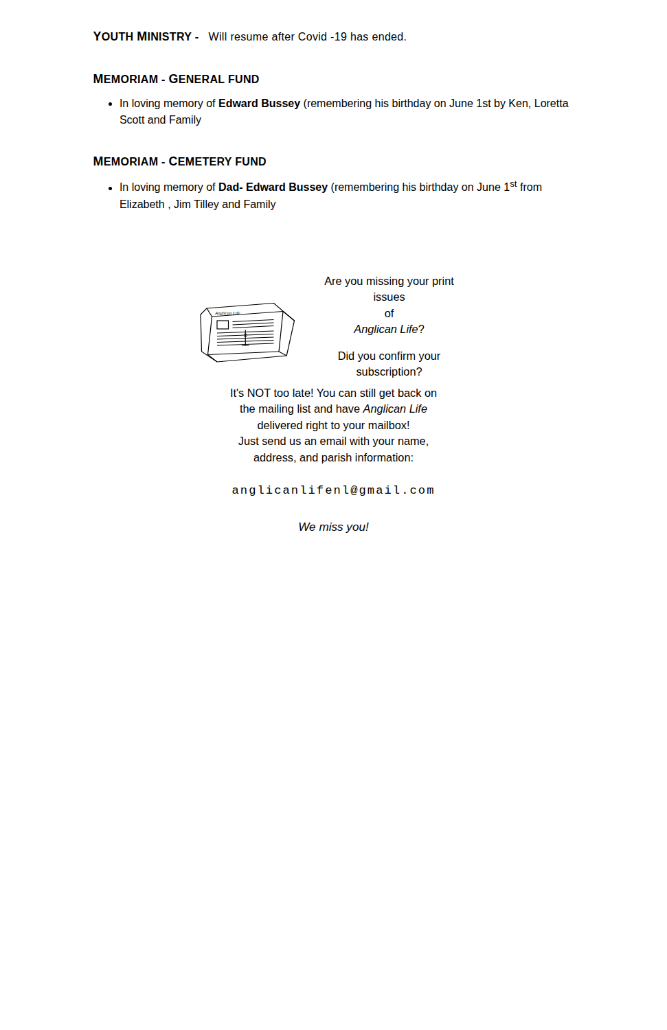YOUTH MINISTRY - Will resume after Covid -19 has ended.
MEMORIAM - GENERAL FUND
In loving memory of Edward Bussey (remembering his birthday on June 1st by Ken, Loretta Scott and Family
MEMORIAM - CEMETERY FUND
In loving memory of Dad- Edward Bussey (remembering his birthday on June 1st from Elizabeth , Jim Tilley and Family
Anglican Life
Are you missing your print issues
of
Anglican Life?
Did you confirm your
subscription?
It's NOT too late! You can still get back on
the mailing list and have Anglican Life
delivered right to your mailbox!
Just send us an email with your name,
address, and parish information:
anglicanlifenl@gmail.com
We miss you!